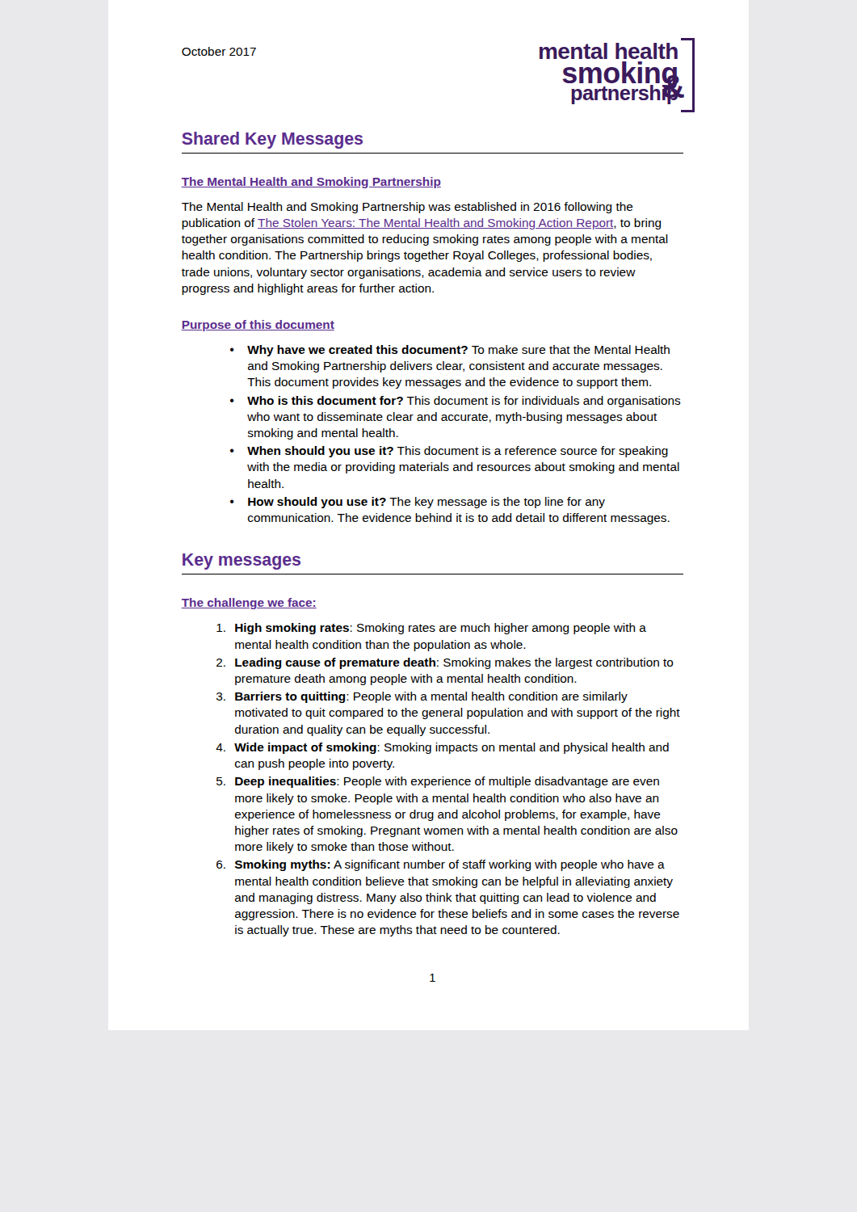October 2017
mental health smoking partnership &
Shared Key Messages
The Mental Health and Smoking Partnership
The Mental Health and Smoking Partnership was established in 2016 following the publication of The Stolen Years: The Mental Health and Smoking Action Report, to bring together organisations committed to reducing smoking rates among people with a mental health condition. The Partnership brings together Royal Colleges, professional bodies, trade unions, voluntary sector organisations, academia and service users to review progress and highlight areas for further action.
Purpose of this document
Why have we created this document? To make sure that the Mental Health and Smoking Partnership delivers clear, consistent and accurate messages. This document provides key messages and the evidence to support them.
Who is this document for? This document is for individuals and organisations who want to disseminate clear and accurate, myth-busing messages about smoking and mental health.
When should you use it? This document is a reference source for speaking with the media or providing materials and resources about smoking and mental health.
How should you use it? The key message is the top line for any communication. The evidence behind it is to add detail to different messages.
Key messages
The challenge we face:
High smoking rates: Smoking rates are much higher among people with a mental health condition than the population as whole.
Leading cause of premature death: Smoking makes the largest contribution to premature death among people with a mental health condition.
Barriers to quitting: People with a mental health condition are similarly motivated to quit compared to the general population and with support of the right duration and quality can be equally successful.
Wide impact of smoking: Smoking impacts on mental and physical health and can push people into poverty.
Deep inequalities: People with experience of multiple disadvantage are even more likely to smoke. People with a mental health condition who also have an experience of homelessness or drug and alcohol problems, for example, have higher rates of smoking. Pregnant women with a mental health condition are also more likely to smoke than those without.
Smoking myths: A significant number of staff working with people who have a mental health condition believe that smoking can be helpful in alleviating anxiety and managing distress. Many also think that quitting can lead to violence and aggression. There is no evidence for these beliefs and in some cases the reverse is actually true. These are myths that need to be countered.
1